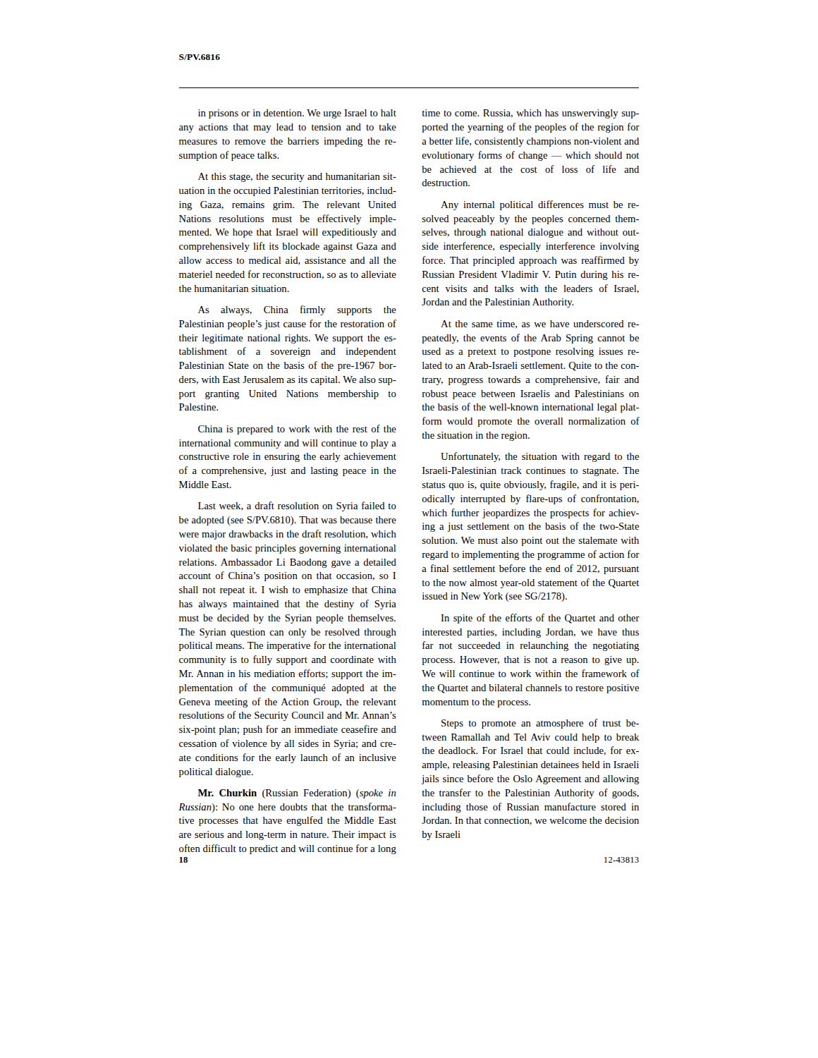S/PV.6816
in prisons or in detention. We urge Israel to halt any actions that may lead to tension and to take measures to remove the barriers impeding the resumption of peace talks.
At this stage, the security and humanitarian situation in the occupied Palestinian territories, including Gaza, remains grim. The relevant United Nations resolutions must be effectively implemented. We hope that Israel will expeditiously and comprehensively lift its blockade against Gaza and allow access to medical aid, assistance and all the materiel needed for reconstruction, so as to alleviate the humanitarian situation.
As always, China firmly supports the Palestinian people’s just cause for the restoration of their legitimate national rights. We support the establishment of a sovereign and independent Palestinian State on the basis of the pre-1967 borders, with East Jerusalem as its capital. We also support granting United Nations membership to Palestine.
China is prepared to work with the rest of the international community and will continue to play a constructive role in ensuring the early achievement of a comprehensive, just and lasting peace in the Middle East.
Last week, a draft resolution on Syria failed to be adopted (see S/PV.6810). That was because there were major drawbacks in the draft resolution, which violated the basic principles governing international relations. Ambassador Li Baodong gave a detailed account of China’s position on that occasion, so I shall not repeat it. I wish to emphasize that China has always maintained that the destiny of Syria must be decided by the Syrian people themselves. The Syrian question can only be resolved through political means. The imperative for the international community is to fully support and coordinate with Mr. Annan in his mediation efforts; support the implementation of the communiqué adopted at the Geneva meeting of the Action Group, the relevant resolutions of the Security Council and Mr. Annan’s six-point plan; push for an immediate ceasefire and cessation of violence by all sides in Syria; and create conditions for the early launch of an inclusive political dialogue.
Mr. Churkin (Russian Federation) (spoke in Russian): No one here doubts that the transformative processes that have engulfed the Middle East are serious and long-term in nature. Their impact is often difficult to predict and will continue for a long time to come. Russia, which has unswervingly supported the yearning of the peoples of the region for a better life, consistently champions non-violent and evolutionary forms of change — which should not be achieved at the cost of loss of life and destruction.
Any internal political differences must be resolved peaceably by the peoples concerned themselves, through national dialogue and without outside interference, especially interference involving force. That principled approach was reaffirmed by Russian President Vladimir V. Putin during his recent visits and talks with the leaders of Israel, Jordan and the Palestinian Authority.
At the same time, as we have underscored repeatedly, the events of the Arab Spring cannot be used as a pretext to postpone resolving issues related to an Arab-Israeli settlement. Quite to the contrary, progress towards a comprehensive, fair and robust peace between Israelis and Palestinians on the basis of the well-known international legal platform would promote the overall normalization of the situation in the region.
Unfortunately, the situation with regard to the Israeli-Palestinian track continues to stagnate. The status quo is, quite obviously, fragile, and it is periodically interrupted by flare-ups of confrontation, which further jeopardizes the prospects for achieving a just settlement on the basis of the two-State solution. We must also point out the stalemate with regard to implementing the programme of action for a final settlement before the end of 2012, pursuant to the now almost year-old statement of the Quartet issued in New York (see SG/2178).
In spite of the efforts of the Quartet and other interested parties, including Jordan, we have thus far not succeeded in relaunching the negotiating process. However, that is not a reason to give up. We will continue to work within the framework of the Quartet and bilateral channels to restore positive momentum to the process.
Steps to promote an atmosphere of trust between Ramallah and Tel Aviv could help to break the deadlock. For Israel that could include, for example, releasing Palestinian detainees held in Israeli jails since before the Oslo Agreement and allowing the transfer to the Palestinian Authority of goods, including those of Russian manufacture stored in Jordan. In that connection, we welcome the decision by Israeli
18 12-43813